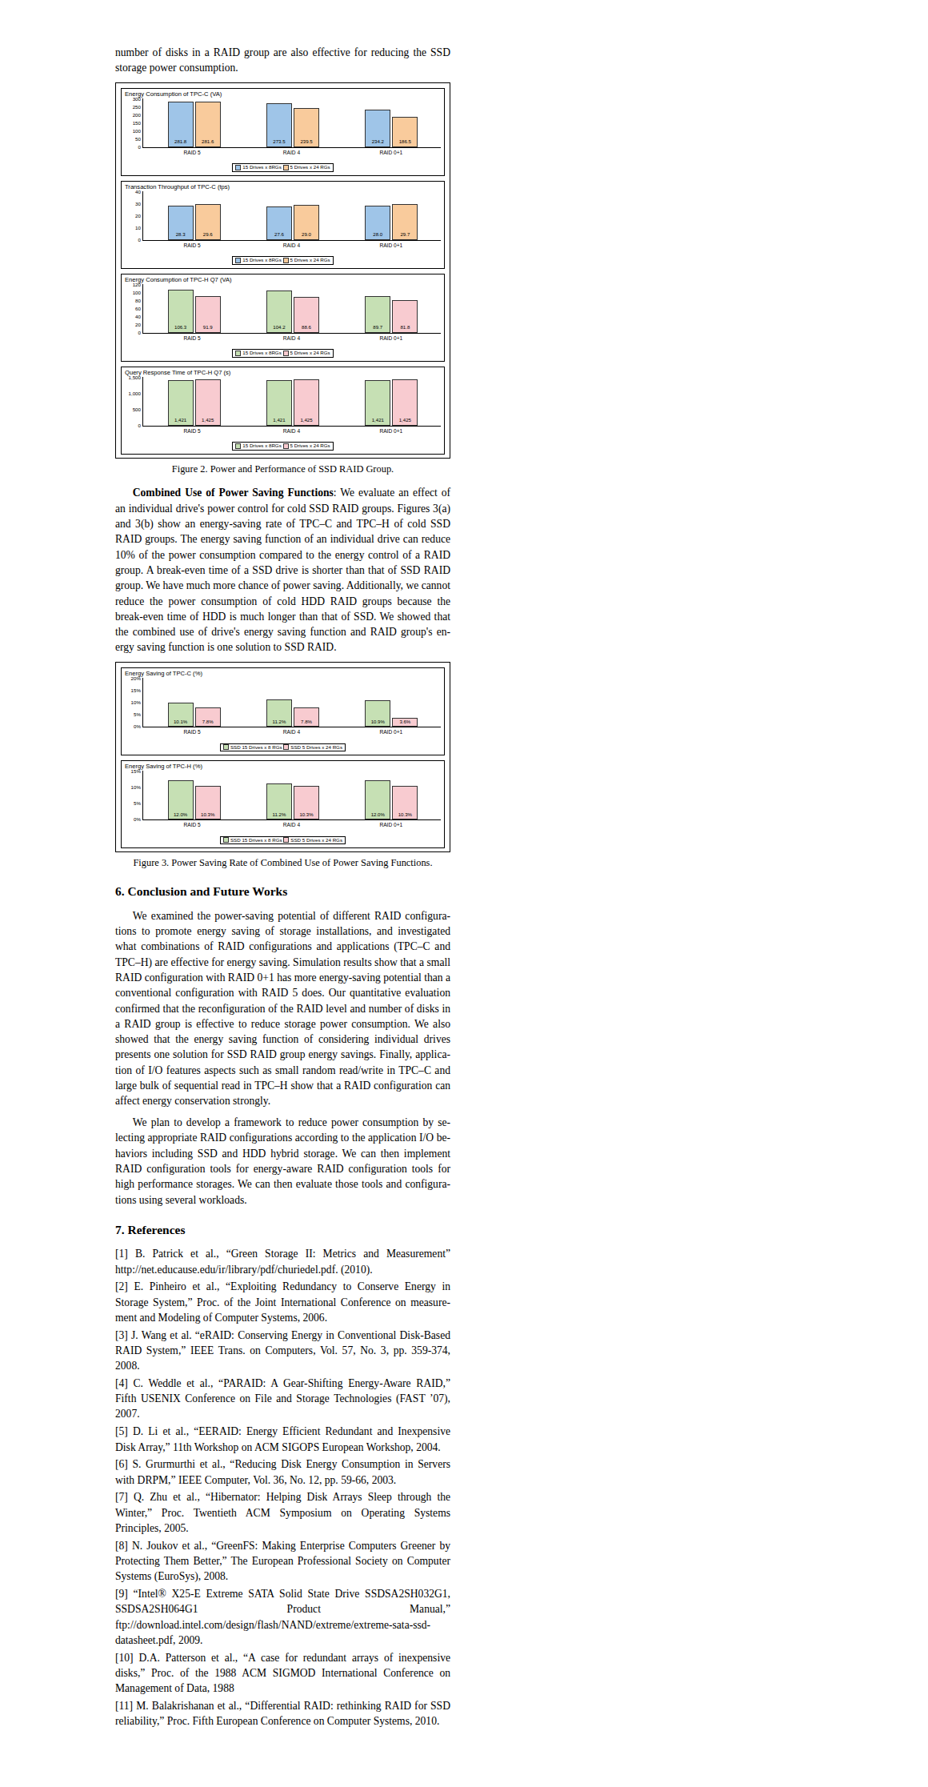number of disks in a RAID group are also effective for reducing the SSD storage power consumption.
Energy Consumption of TPC-C (VA)
300
250
200
150
100
50
0
281.8
281.6
273.5
239.5
234.2
186.5
RAID 5
RAID 4
RAID 0+1
15 Drives x 8RGs 5 Drives x 24 RGs
Transaction Throughput of TPC-C (tps)
40
30
20
10
0
28.3
29.6
27.6
29.0
28.0
29.7
RAID 5
RAID 4
RAID 0+1
15 Drives x 8RGs 5 Drives x 24 RGs
Energy Consumption of TPC-H Q7 (VA)
120
100
80
60
40
20
0
106.3
91.9
104.2
88.6
89.7
81.8
RAID 5
RAID 4
RAID 0+1
15 Drives x 8RGs 5 Drives x 24 RGs
Query Response Time of TPC-H Q7 (s)
1,500
1,000
500
0
1,421
1,425
1,421
1,425
1,421
1,425
RAID 5
RAID 4
RAID 0+1
15 Drives x 8RGs 5 Drives x 24 RGs
Figure 2. Power and Performance of SSD RAID Group.
Combined Use of Power Saving Functions: We evaluate an effect of an individual drive's power control for cold SSD RAID groups. Figures 3(a) and 3(b) show an energy-saving rate of TPC–C and TPC–H of cold SSD RAID groups. The energy saving function of an individual drive can reduce 10% of the power consumption compared to the energy control of a RAID group. A break-even time of a SSD drive is shorter than that of SSD RAID group. We have much more chance of power saving. Additionally, we cannot reduce the power consumption of cold HDD RAID groups because the break-even time of HDD is much longer than that of SSD. We showed that the combined use of drive's energy saving function and RAID group's energy saving function is one solution to SSD RAID.
Energy Saving of TPC-C (%)
20%
15%
10%
5%
0%
10.1%
7.8%
11.2%
7.8%
10.9%
3.6%
RAID 5
RAID 4
RAID 0+1
SSD 15 Drives x 8 RGs SSD 5 Drives x 24 RGs
Energy Saving of TPC-H (%)
15%
10%
5%
0%
12.0%
10.3%
11.2%
10.3%
12.0%
10.3%
RAID 5
RAID 4
RAID 0+1
SSD 15 Drives x 8 RGs SSD 5 Drives x 24 RGs
Figure 3. Power Saving Rate of Combined Use of Power Saving Functions.
6. Conclusion and Future Works
We examined the power-saving potential of different RAID configurations to promote energy saving of storage installations, and investigated what combinations of RAID configurations and applications (TPC–C and TPC–H) are effective for energy saving. Simulation results show that a small RAID configuration with RAID 0+1 has more energy-saving potential than a conventional configuration with RAID 5 does. Our quantitative evaluation confirmed that the reconfiguration of the RAID level and number of disks in a RAID group is effective to reduce storage power consumption. We also showed that the energy saving function of considering individual drives presents one solution for SSD RAID group energy savings. Finally, application of I/O features aspects such as small random read/write in TPC–C and large bulk of sequential read in TPC–H show that a RAID configuration can affect energy conservation strongly.
We plan to develop a framework to reduce power consumption by selecting appropriate RAID configurations according to the application I/O behaviors including SSD and HDD hybrid storage. We can then implement RAID configuration tools for energy-aware RAID configuration tools for high performance storages. We can then evaluate those tools and configurations using several workloads.
7. References
[1] B. Patrick et al., “Green Storage II: Metrics and Measurement” http://net.educause.edu/ir/library/pdf/churiedel.pdf. (2010).
[2] E. Pinheiro et al., “Exploiting Redundancy to Conserve Energy in Storage System,” Proc. of the Joint International Conference on measurement and Modeling of Computer Systems, 2006.
[3] J. Wang et al. “eRAID: Conserving Energy in Conventional Disk-Based RAID System,” IEEE Trans. on Computers, Vol. 57, No. 3, pp. 359-374, 2008.
[4] C. Weddle et al., “PARAID: A Gear-Shifting Energy-Aware RAID,” Fifth USENIX Conference on File and Storage Technologies (FAST ’07), 2007.
[5] D. Li et al., “EERAID: Energy Efficient Redundant and Inexpensive Disk Array,” 11th Workshop on ACM SIGOPS European Workshop, 2004.
[6] S. Grurmurthi et al., “Reducing Disk Energy Consumption in Servers with DRPM,” IEEE Computer, Vol. 36, No. 12, pp. 59-66, 2003.
[7] Q. Zhu et al., “Hibernator: Helping Disk Arrays Sleep through the Winter,” Proc. Twentieth ACM Symposium on Operating Systems Principles, 2005.
[8] N. Joukov et al., “GreenFS: Making Enterprise Computers Greener by Protecting Them Better,” The European Professional Society on Computer Systems (EuroSys), 2008.
[9] “Intel® X25-E Extreme SATA Solid State Drive SSDSA2SH032G1, SSDSA2SH064G1 Product Manual,” ftp://download.intel.com/design/flash/NAND/extreme/extreme-sata-ssd-datasheet.pdf, 2009.
[10] D.A. Patterson et al., “A case for redundant arrays of inexpensive disks,” Proc. of the 1988 ACM SIGMOD International Conference on Management of Data, 1988
[11] M. Balakrishanan et al., “Differential RAID: rethinking RAID for SSD reliability,” Proc. Fifth European Conference on Computer Systems, 2010.